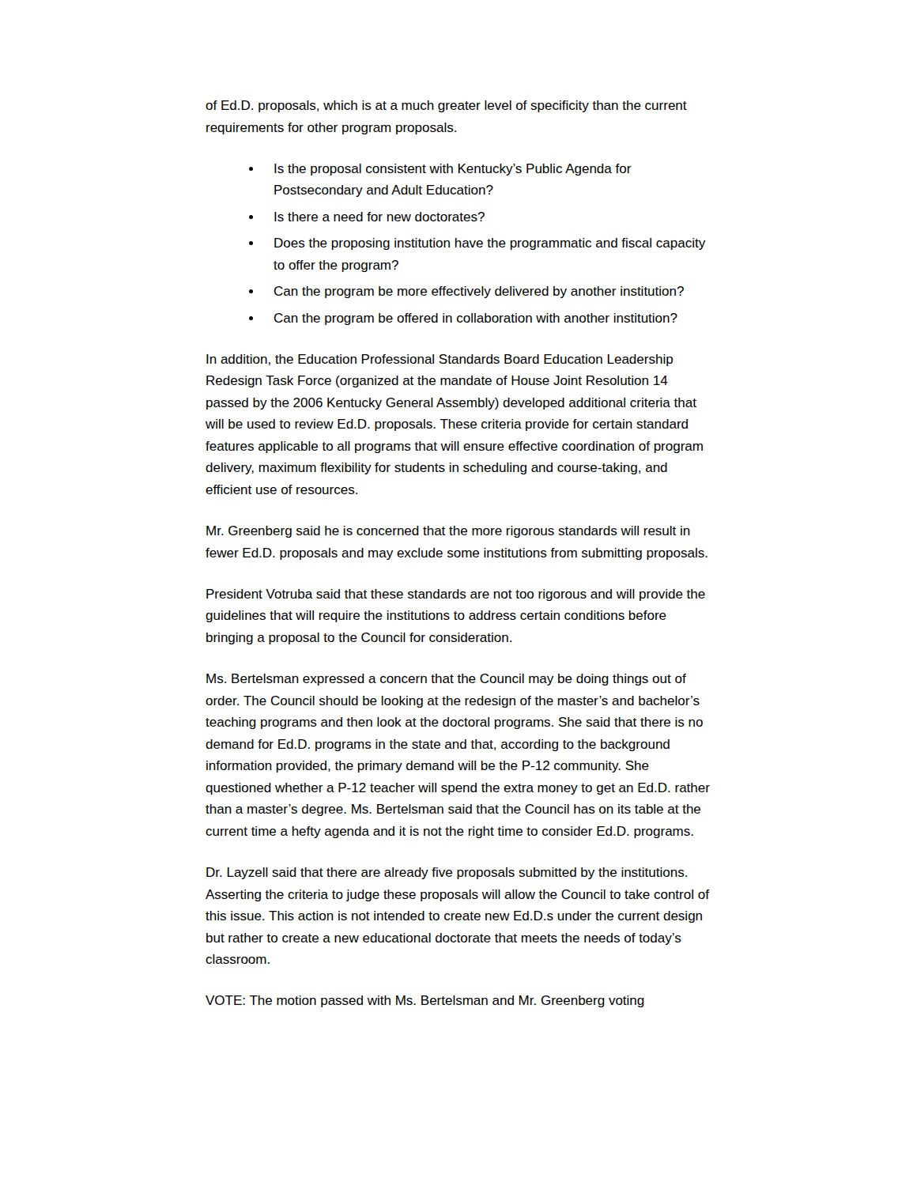of Ed.D. proposals, which is at a much greater level of specificity than the current requirements for other program proposals.
Is the proposal consistent with Kentucky’s Public Agenda for Postsecondary and Adult Education?
Is there a need for new doctorates?
Does the proposing institution have the programmatic and fiscal capacity to offer the program?
Can the program be more effectively delivered by another institution?
Can the program be offered in collaboration with another institution?
In addition, the Education Professional Standards Board Education Leadership Redesign Task Force (organized at the mandate of House Joint Resolution 14 passed by the 2006 Kentucky General Assembly) developed additional criteria that will be used to review Ed.D. proposals. These criteria provide for certain standard features applicable to all programs that will ensure effective coordination of program delivery, maximum flexibility for students in scheduling and course-taking, and efficient use of resources.
Mr. Greenberg said he is concerned that the more rigorous standards will result in fewer Ed.D. proposals and may exclude some institutions from submitting proposals.
President Votruba said that these standards are not too rigorous and will provide the guidelines that will require the institutions to address certain conditions before bringing a proposal to the Council for consideration.
Ms. Bertelsman expressed a concern that the Council may be doing things out of order. The Council should be looking at the redesign of the master’s and bachelor’s teaching programs and then look at the doctoral programs. She said that there is no demand for Ed.D. programs in the state and that, according to the background information provided, the primary demand will be the P-12 community. She questioned whether a P-12 teacher will spend the extra money to get an Ed.D. rather than a master’s degree. Ms. Bertelsman said that the Council has on its table at the current time a hefty agenda and it is not the right time to consider Ed.D. programs.
Dr. Layzell said that there are already five proposals submitted by the institutions. Asserting the criteria to judge these proposals will allow the Council to take control of this issue. This action is not intended to create new Ed.D.s under the current design but rather to create a new educational doctorate that meets the needs of today’s classroom.
VOTE: The motion passed with Ms. Bertelsman and Mr. Greenberg voting